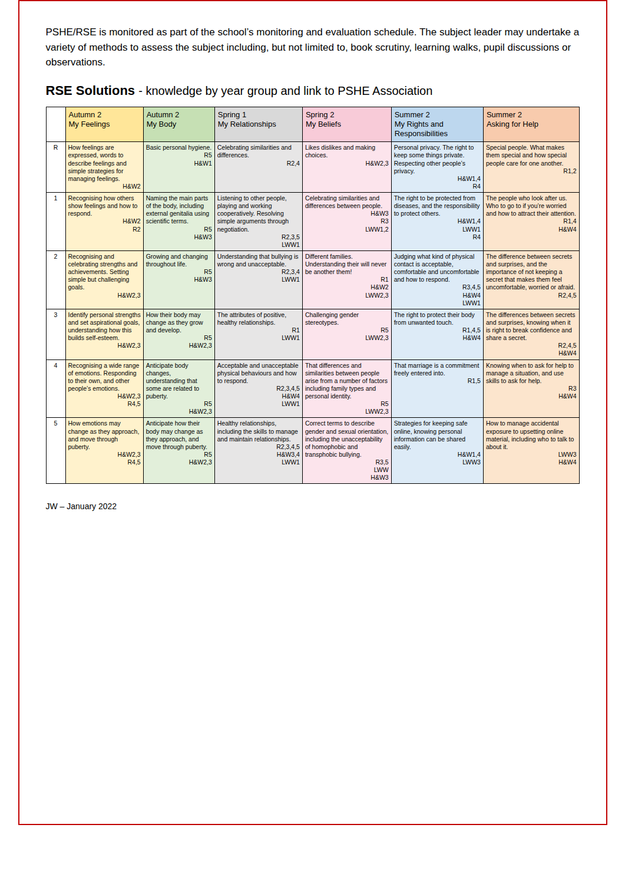PSHE/RSE is monitored as part of the school’s monitoring and evaluation schedule. The subject leader may undertake a variety of methods to assess the subject including, but not limited to, book scrutiny, learning walks, pupil discussions or observations.
RSE Solutions - knowledge by year group and link to PSHE Association
| | Autumn 2 My Feelings | Autumn 2 My Body | Spring 1 My Relationships | Spring 2 My Beliefs | Summer 2 My Rights and Responsibilities | Summer 2 Asking for Help |
| --- | --- | --- | --- | --- | --- | --- |
| R | How feelings are expressed, words to describe feelings and simple strategies for managing feelings. H&W2 | Basic personal hygiene. R5 H&W1 | Celebrating similarities and differences. R2,4 | Likes dislikes and making choices. H&W2,3 | Personal privacy. The right to keep some things private. Respecting other people’s privacy. H&W1,4 R4 | Special people. What makes them special and how special people care for one another. R1,2 |
| 1 | Recognising how others show feelings and how to respond. H&W2 R2 | Naming the main parts of the body, including external genitalia using scientific terms. R5 H&W3 | Listening to other people, playing and working cooperatively. Resolving simple arguments through negotiation. R2,3,5 LWW1 | Celebrating similarities and differences between people. H&W3 R3 LWW1,2 | The right to be protected from diseases, and the responsibility to protect others. H&W1,4 LWW1 R4 | The people who look after us. Who to go to if you’re worried and how to attract their attention. R1,4 H&W4 |
| 2 | Recognising and celebrating strengths and achievements. Setting simple but challenging goals. H&W2,3 | Growing and changing throughout life. R5 H&W3 | Understanding that bullying is wrong and unacceptable. R2,3,4 LWW1 | Different families. Understanding their will never be another them! R1 H&W2 LWW2,3 | Judging what kind of physical contact is acceptable, comfortable and uncomfortable and how to respond. R3,4,5 H&W4 LWW1 | The difference between secrets and surprises, and the importance of not keeping a secret that makes them feel uncomfortable, worried or afraid. R2,4,5 |
| 3 | Identify personal strengths and set aspirational goals, understanding how this builds self-esteem. H&W2,3 | How their body may change as they grow and develop. R5 H&W2,3 | The attributes of positive, healthy relationships. R1 LWW1 | Challenging gender stereotypes. R5 LWW2,3 | The right to protect their body from unwanted touch. R1,4,5 H&W4 | The differences between secrets and surprises, knowing when it is right to break confidence and share a secret. R2,4,5 H&W4 |
| 4 | Recognising a wide range of emotions. Responding to their own, and other people’s emotions. H&W2,3 R4,5 | Anticipate body changes, understanding that some are related to puberty. R5 H&W2,3 | Acceptable and unacceptable physical behaviours and how to respond. R2,3,4,5 H&W4 LWW1 | That differences and similarities between people arise from a number of factors including family types and personal identity. R5 LWW2,3 | That marriage is a commitment freely entered into. R1,5 | Knowing when to ask for help to manage a situation, and use skills to ask for help. R3 H&W4 |
| 5 | How emotions may change as they approach, and move through puberty. H&W2,3 R4,5 | Anticipate how their body may change as they approach, and move through puberty. R5 H&W2,3 | Healthy relationships, including the skills to manage and maintain relationships. R2,3,4,5 H&W3,4 LWW1 | Correct terms to describe gender and sexual orientation, including the unacceptability of homophobic and transphobic bullying. R3,5 LWW H&W3 | Strategies for keeping safe online, knowing personal information can be shared easily. H&W1,4 LWW3 | How to manage accidental exposure to upsetting online material, including who to talk to about it. LWW3 H&W4 |
JW – January 2022